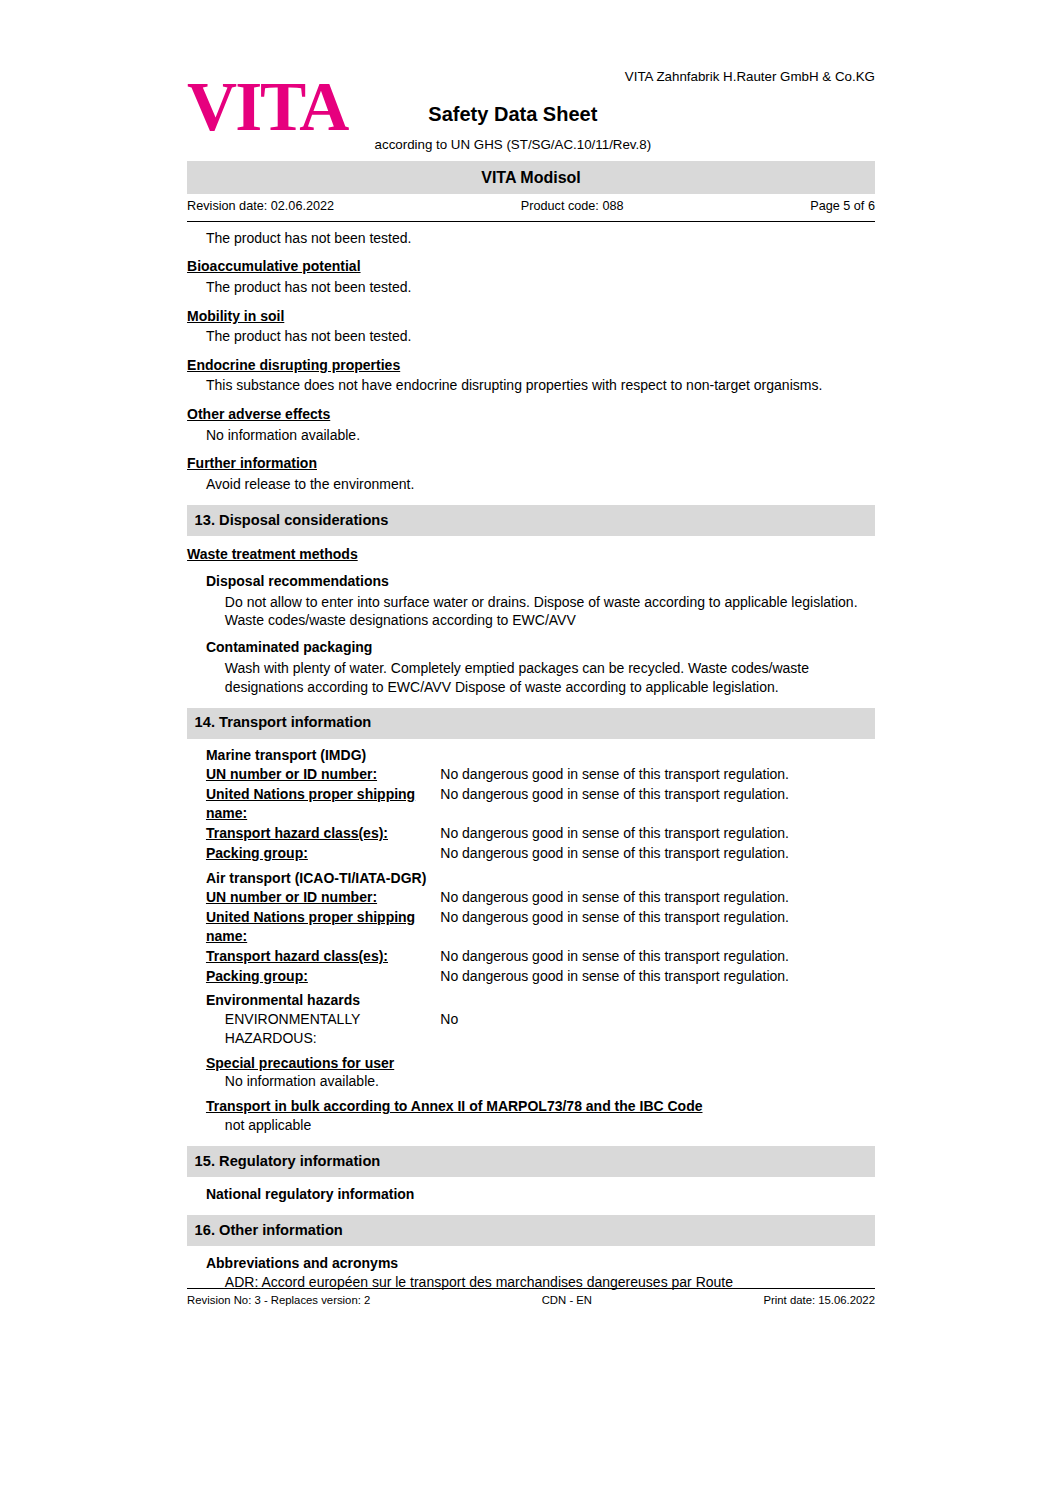VITA Zahnfabrik H.Rauter GmbH & Co.KG
VITA
Safety Data Sheet
according to UN GHS (ST/SG/AC.10/11/Rev.8)
VITA Modisol
Revision date: 02.06.2022 Product code: 088 Page 5 of 6
The product has not been tested.
Bioaccumulative potential
The product has not been tested.
Mobility in soil
The product has not been tested.
Endocrine disrupting properties
This substance does not have endocrine disrupting properties with respect to non-target organisms.
Other adverse effects
No information available.
Further information
Avoid release to the environment.
13. Disposal considerations
Waste treatment methods
Disposal recommendations
Do not allow to enter into surface water or drains. Dispose of waste according to applicable legislation. Waste codes/waste designations according to EWC/AVV
Contaminated packaging
Wash with plenty of water. Completely emptied packages can be recycled. Waste codes/waste designations according to EWC/AVV Dispose of waste according to applicable legislation.
14. Transport information
Marine transport (IMDG)
UN number or ID number: No dangerous good in sense of this transport regulation.
United Nations proper shipping name: No dangerous good in sense of this transport regulation.
Transport hazard class(es): No dangerous good in sense of this transport regulation.
Packing group: No dangerous good in sense of this transport regulation.
Air transport (ICAO-TI/IATA-DGR)
UN number or ID number: No dangerous good in sense of this transport regulation.
United Nations proper shipping name: No dangerous good in sense of this transport regulation.
Transport hazard class(es): No dangerous good in sense of this transport regulation.
Packing group: No dangerous good in sense of this transport regulation.
Environmental hazards
ENVIRONMENTALLY HAZARDOUS: No
Special precautions for user
No information available.
Transport in bulk according to Annex II of MARPOL73/78 and the IBC Code
not applicable
15. Regulatory information
National regulatory information
16. Other information
Abbreviations and acronyms
ADR: Accord européen sur le transport des marchandises dangereuses par Route
Revision No: 3 - Replaces version: 2 CDN - EN Print date: 15.06.2022